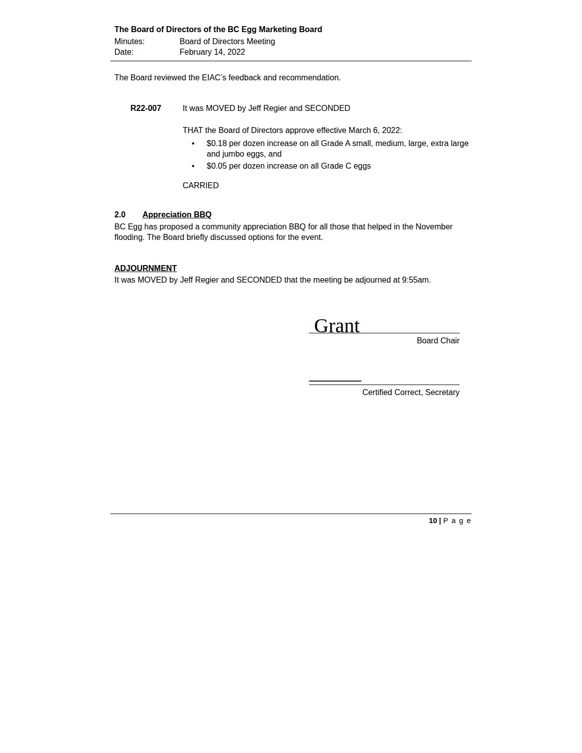The Board of Directors of the BC Egg Marketing Board
| Minutes: | Board of Directors Meeting |
| Date: | February 14, 2022 |
The Board reviewed the EIAC’s feedback and recommendation.
R22-007 It was MOVED by Jeff Regier and SECONDED
THAT the Board of Directors approve effective March 6, 2022:
$0.18 per dozen increase on all Grade A small, medium, large, extra large and jumbo eggs, and
$0.05 per dozen increase on all Grade C eggs
CARRIED
2.0 Appreciation BBQ
BC Egg has proposed a community appreciation BBQ for all those that helped in the November flooding. The Board briefly discussed options for the event.
ADJOURNMENT
It was MOVED by Jeff Regier and SECONDED that the meeting be adjourned at 9:55am.
Grant
Board Chair
———
Certified Correct, Secretary
10 | P a g e